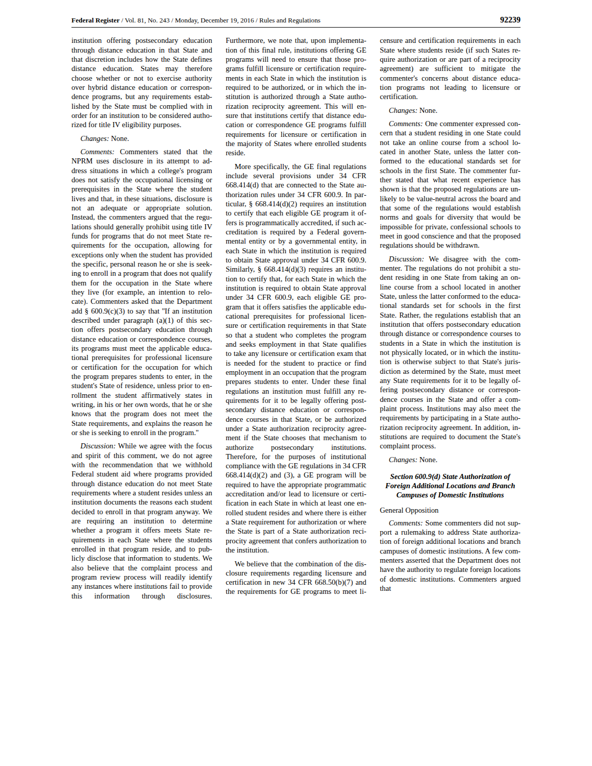Federal Register / Vol. 81, No. 243 / Monday, December 19, 2016 / Rules and Regulations 92239
institution offering postsecondary education through distance education in that State and that discretion includes how the State defines distance education. States may therefore choose whether or not to exercise authority over hybrid distance education or correspondence programs, but any requirements established by the State must be complied with in order for an institution to be considered authorized for title IV eligibility purposes.
Changes: None.
Comments: Commenters stated that the NPRM uses disclosure in its attempt to address situations in which a college's program does not satisfy the occupational licensing or prerequisites in the State where the student lives and that, in these situations, disclosure is not an adequate or appropriate solution. Instead, the commenters argued that the regulations should generally prohibit using title IV funds for programs that do not meet State requirements for the occupation, allowing for exceptions only when the student has provided the specific, personal reason he or she is seeking to enroll in a program that does not qualify them for the occupation in the State where they live (for example, an intention to relocate). Commenters asked that the Department add § 600.9(c)(3) to say that ''If an institution described under paragraph (a)(1) of this section offers postsecondary education through distance education or correspondence courses, its programs must meet the applicable educational prerequisites for professional licensure or certification for the occupation for which the program prepares students to enter, in the student's State of residence, unless prior to enrollment the student affirmatively states in writing, in his or her own words, that he or she knows that the program does not meet the State requirements, and explains the reason he or she is seeking to enroll in the program.''
Discussion: While we agree with the focus and spirit of this comment, we do not agree with the recommendation that we withhold Federal student aid where programs provided through distance education do not meet State requirements where a student resides unless an institution documents the reasons each student decided to enroll in that program anyway. We are requiring an institution to determine whether a program it offers meets State requirements in each State where the students enrolled in that program reside, and to publicly disclose that information to students. We also believe that the complaint process and program review process will readily identify any instances where institutions fail to provide this information through disclosures. Furthermore, we note that, upon implementation of this final rule, institutions offering GE programs will need to ensure that those programs fulfill licensure or certification requirements in each State in which the institution is required to be authorized, or in which the institution is authorized through a State authorization reciprocity agreement. This will ensure that institutions certify that distance education or correspondence GE programs fulfill requirements for licensure or certification in the majority of States where enrolled students reside.
More specifically, the GE final regulations include several provisions under 34 CFR 668.414(d) that are connected to the State authorization rules under 34 CFR 600.9. In particular, § 668.414(d)(2) requires an institution to certify that each eligible GE program it offers is programmatically accredited, if such accreditation is required by a Federal governmental entity or by a governmental entity, in each State in which the institution is required to obtain State approval under 34 CFR 600.9. Similarly, § 668.414(d)(3) requires an institution to certify that, for each State in which the institution is required to obtain State approval under 34 CFR 600.9, each eligible GE program that it offers satisfies the applicable educational prerequisites for professional licensure or certification requirements in that State so that a student who completes the program and seeks employment in that State qualifies to take any licensure or certification exam that is needed for the student to practice or find employment in an occupation that the program prepares students to enter. Under these final regulations an institution must fulfill any requirements for it to be legally offering postsecondary distance education or correspondence courses in that State, or be authorized under a State authorization reciprocity agreement if the State chooses that mechanism to authorize postsecondary institutions. Therefore, for the purposes of institutional compliance with the GE regulations in 34 CFR 668.414(d)(2) and (3), a GE program will be required to have the appropriate programmatic accreditation and/or lead to licensure or certification in each State in which at least one enrolled student resides and where there is either a State requirement for authorization or where the State is part of a State authorization reciprocity agreement that confers authorization to the institution.
We believe that the combination of the disclosure requirements regarding licensure and certification in new 34 CFR 668.50(b)(7) and the requirements for GE programs to meet licensure and certification requirements in each State where students reside (if such States require authorization or are part of a reciprocity agreement) are sufficient to mitigate the commenter's concerns about distance education programs not leading to licensure or certification.
Changes: None.
Comments: One commenter expressed concern that a student residing in one State could not take an online course from a school located in another State, unless the latter conformed to the educational standards set for schools in the first State. The commenter further stated that what recent experience has shown is that the proposed regulations are unlikely to be value-neutral across the board and that some of the regulations would establish norms and goals for diversity that would be impossible for private, confessional schools to meet in good conscience and that the proposed regulations should be withdrawn.
Discussion: We disagree with the commenter. The regulations do not prohibit a student residing in one State from taking an online course from a school located in another State, unless the latter conformed to the educational standards set for schools in the first State. Rather, the regulations establish that an institution that offers postsecondary education through distance or correspondence courses to students in a State in which the institution is not physically located, or in which the institution is otherwise subject to that State's jurisdiction as determined by the State, must meet any State requirements for it to be legally offering postsecondary distance or correspondence courses in the State and offer a complaint process. Institutions may also meet the requirements by participating in a State authorization reciprocity agreement. In addition, institutions are required to document the State's complaint process.
Changes: None.
Section 600.9(d) State Authorization of Foreign Additional Locations and Branch Campuses of Domestic Institutions
General Opposition
Comments: Some commenters did not support a rulemaking to address State authorization of foreign additional locations and branch campuses of domestic institutions. A few commenters asserted that the Department does not have the authority to regulate foreign locations of domestic institutions. Commenters argued that